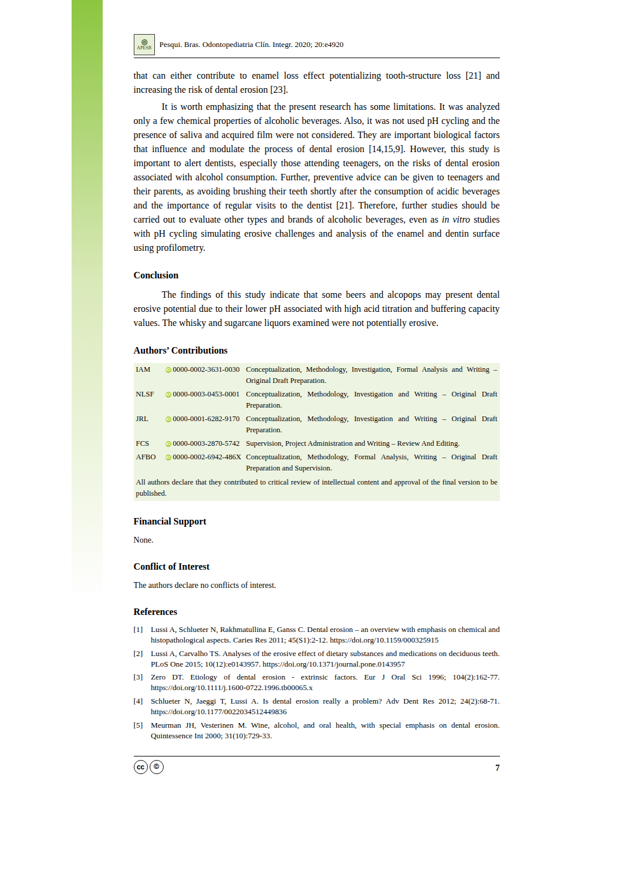◎
APESB
Pesqui. Bras. Odontopediatria Clín. Integr. 2020; 20:e4920
that can either contribute to enamel loss effect potentializing tooth-structure loss [21] and increasing the risk of dental erosion [23].
It is worth emphasizing that the present research has some limitations. It was analyzed only a few chemical properties of alcoholic beverages. Also, it was not used pH cycling and the presence of saliva and acquired film were not considered. They are important biological factors that influence and modulate the process of dental erosion [14,15,9]. However, this study is important to alert dentists, especially those attending teenagers, on the risks of dental erosion associated with alcohol consumption. Further, preventive advice can be given to teenagers and their parents, as avoiding brushing their teeth shortly after the consumption of acidic beverages and the importance of regular visits to the dentist [21]. Therefore, further studies should be carried out to evaluate other types and brands of alcoholic beverages, even as in vitro studies with pH cycling simulating erosive challenges and analysis of the enamel and dentin surface using profilometry.
Conclusion
The findings of this study indicate that some beers and alcopops may present dental erosive potential due to their lower pH associated with high acid titration and buffering capacity values. The whisky and sugarcane liquors examined were not potentially erosive.
Authors’ Contributions
| IAM | iD 0000-0002-3631-0030 | Conceptualization, Methodology, Investigation, Formal Analysis and Writing – Original Draft Preparation. |
| NLSF | iD 0000-0003-0453-0001 | Conceptualization, Methodology, Investigation and Writing – Original Draft Preparation. |
| JRL | iD 0000-0001-6282-9170 | Conceptualization, Methodology, Investigation and Writing – Original Draft Preparation. |
| FCS | iD 0000-0003-2870-5742 | Supervision, Project Administration and Writing – Review And Editing. |
| AFBO | iD 0000-0002-6942-486X | Conceptualization, Methodology, Formal Analysis, Writing – Original Draft Preparation and Supervision. |
All authors declare that they contributed to critical review of intellectual content and approval of the final version to be published.
Financial Support
None.
Conflict of Interest
The authors declare no conflicts of interest.
References
[1] Lussi A, Schlueter N, Rakhmatullina E, Ganss C. Dental erosion – an overview with emphasis on chemical and histopathological aspects. Caries Res 2011; 45(S1):2-12. https://doi.org/10.1159/000325915
[2] Lussi A, Carvalho TS. Analyses of the erosive effect of dietary substances and medications on deciduous teeth. PLoS One 2015; 10(12):e0143957. https://doi.org/10.1371/journal.pone.0143957
[3] Zero DT. Etiology of dental erosion - extrinsic factors. Eur J Oral Sci 1996; 104(2):162-77. https://doi.org/10.1111/j.1600-0722.1996.tb00065.x
[4] Schlueter N, Jaeggi T, Lussi A. Is dental erosion really a problem? Adv Dent Res 2012; 24(2):68-71. https://doi.org/10.1177/0022034512449836
[5] Meurman JH, Vesterinen M. Wine, alcohol, and oral health, with special emphasis on dental erosion. Quintessence Int 2000; 31(10):729-33.
cc
Ⓒ
7